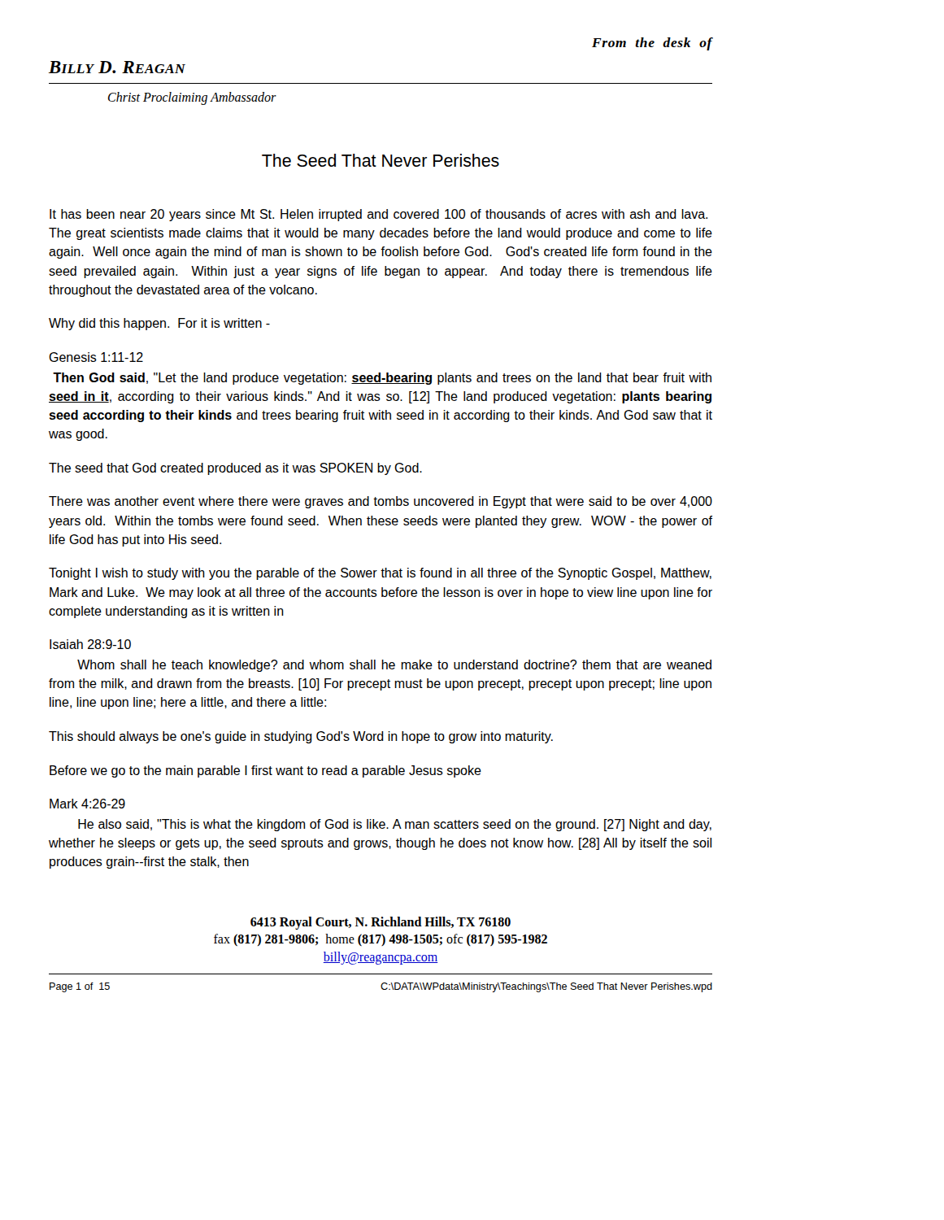From the desk of
BILLY D. REAGAN
Christ Proclaiming Ambassador
The Seed That Never Perishes
It has been near 20 years since Mt St. Helen irrupted and covered 100 of thousands of acres with ash and lava. The great scientists made claims that it would be many decades before the land would produce and come to life again. Well once again the mind of man is shown to be foolish before God. God's created life form found in the seed prevailed again. Within just a year signs of life began to appear. And today there is tremendous life throughout the devastated area of the volcano.
Why did this happen. For it is written -
Genesis 1:11-12
Then God said, "Let the land produce vegetation: seed-bearing plants and trees on the land that bear fruit with seed in it, according to their various kinds." And it was so. [12] The land produced vegetation: plants bearing seed according to their kinds and trees bearing fruit with seed in it according to their kinds. And God saw that it was good.
The seed that God created produced as it was SPOKEN by God.
There was another event where there were graves and tombs uncovered in Egypt that were said to be over 4,000 years old. Within the tombs were found seed. When these seeds were planted they grew. WOW - the power of life God has put into His seed.
Tonight I wish to study with you the parable of the Sower that is found in all three of the Synoptic Gospel, Matthew, Mark and Luke. We may look at all three of the accounts before the lesson is over in hope to view line upon line for complete understanding as it is written in
Isaiah 28:9-10
Whom shall he teach knowledge? and whom shall he make to understand doctrine? them that are weaned from the milk, and drawn from the breasts. [10] For precept must be upon precept, precept upon precept; line upon line, line upon line; here a little, and there a little:
This should always be one's guide in studying God's Word in hope to grow into maturity.
Before we go to the main parable I first want to read a parable Jesus spoke
Mark 4:26-29
He also said, "This is what the kingdom of God is like. A man scatters seed on the ground. [27] Night and day, whether he sleeps or gets up, the seed sprouts and grows, though he does not know how. [28] All by itself the soil produces grain--first the stalk, then
6413 Royal Court, N. Richland Hills, TX 76180
fax (817) 281-9806; home (817) 498-1505; ofc (817) 595-1982
billy@reagancpa.com
Page 1 of 15 C:\DATA\WPdata\Ministry\Teachings\The Seed That Never Perishes.wpd